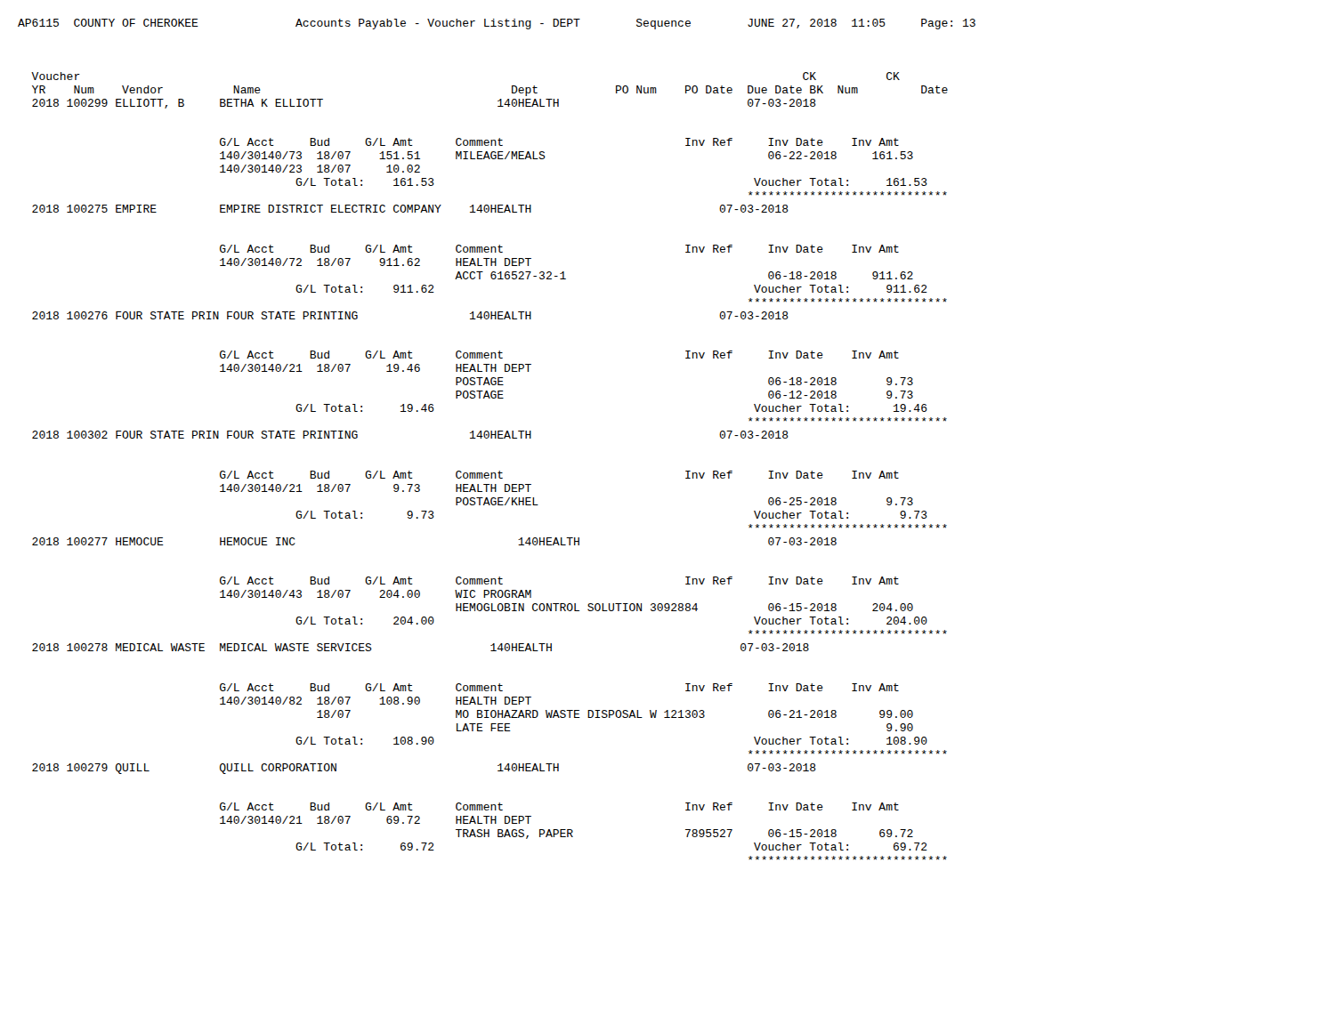AP6115  COUNTY OF CHEROKEE              Accounts Payable - Voucher Listing - DEPT        Sequence        JUNE 27, 2018  11:05     Page: 13



  Voucher                                                                                                        CK          CK
  YR    Num    Vendor          Name                                    Dept           PO Num    PO Date  Due Date BK  Num         Date
  2018 100299 ELLIOTT, B     BETHA K ELLIOTT                         140HEALTH                           07-03-2018


                             G/L Acct     Bud     G/L Amt      Comment                          Inv Ref     Inv Date    Inv Amt
                             140/30140/73  18/07    151.51     MILEAGE/MEALS                                06-22-2018     161.53
                             140/30140/23  18/07     10.02
                                        G/L Total:    161.53                                              Voucher Total:     161.53
                                                                                                         *****************************
  2018 100275 EMPIRE         EMPIRE DISTRICT ELECTRIC COMPANY    140HEALTH                           07-03-2018


                             G/L Acct     Bud     G/L Amt      Comment                          Inv Ref     Inv Date    Inv Amt
                             140/30140/72  18/07    911.62     HEALTH DEPT
                                                               ACCT 616527-32-1                             06-18-2018     911.62
                                        G/L Total:    911.62                                              Voucher Total:     911.62
                                                                                                         *****************************
  2018 100276 FOUR STATE PRIN FOUR STATE PRINTING                140HEALTH                           07-03-2018


                             G/L Acct     Bud     G/L Amt      Comment                          Inv Ref     Inv Date    Inv Amt
                             140/30140/21  18/07     19.46     HEALTH DEPT
                                                               POSTAGE                                      06-18-2018       9.73
                                                               POSTAGE                                      06-12-2018       9.73
                                        G/L Total:     19.46                                              Voucher Total:      19.46
                                                                                                         *****************************
  2018 100302 FOUR STATE PRIN FOUR STATE PRINTING                140HEALTH                           07-03-2018


                             G/L Acct     Bud     G/L Amt      Comment                          Inv Ref     Inv Date    Inv Amt
                             140/30140/21  18/07      9.73     HEALTH DEPT
                                                               POSTAGE/KHEL                                 06-25-2018       9.73
                                        G/L Total:      9.73                                              Voucher Total:       9.73
                                                                                                         *****************************
  2018 100277 HEMOCUE        HEMOCUE INC                                140HEALTH                           07-03-2018


                             G/L Acct     Bud     G/L Amt      Comment                          Inv Ref     Inv Date    Inv Amt
                             140/30140/43  18/07    204.00     WIC PROGRAM
                                                               HEMOGLOBIN CONTROL SOLUTION 3092884          06-15-2018     204.00
                                        G/L Total:    204.00                                              Voucher Total:     204.00
                                                                                                         *****************************
  2018 100278 MEDICAL WASTE  MEDICAL WASTE SERVICES                 140HEALTH                           07-03-2018


                             G/L Acct     Bud     G/L Amt      Comment                          Inv Ref     Inv Date    Inv Amt
                             140/30140/82  18/07    108.90     HEALTH DEPT
                                           18/07               MO BIOHAZARD WASTE DISPOSAL W 121303         06-21-2018      99.00
                                                               LATE FEE                                                      9.90
                                        G/L Total:    108.90                                              Voucher Total:     108.90
                                                                                                         *****************************
  2018 100279 QUILL          QUILL CORPORATION                       140HEALTH                           07-03-2018


                             G/L Acct     Bud     G/L Amt      Comment                          Inv Ref     Inv Date    Inv Amt
                             140/30140/21  18/07     69.72     HEALTH DEPT
                                                               TRASH BAGS, PAPER                7895527     06-15-2018      69.72
                                        G/L Total:     69.72                                              Voucher Total:      69.72
                                                                                                         *****************************